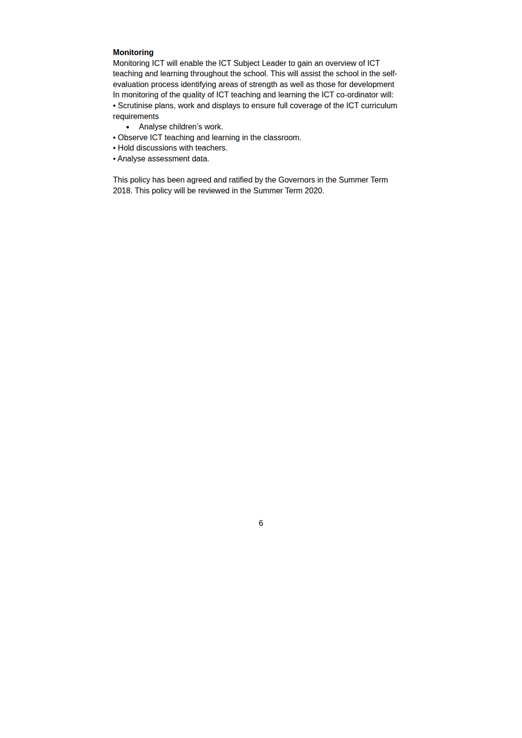Monitoring
Monitoring ICT will enable the ICT Subject Leader to gain an overview of ICT teaching and learning throughout the school. This will assist the school in the self-evaluation process identifying areas of strength as well as those for development
In monitoring of the quality of ICT teaching and learning the ICT co-ordinator will:
• Scrutinise plans, work and displays to ensure full coverage of the ICT curriculum requirements
Analyse children’s work.
• Observe ICT teaching and learning in the classroom.
• Hold discussions with teachers.
• Analyse assessment data.
This policy has been agreed and ratified by the Governors in the Summer Term 2018. This policy will be reviewed in the Summer Term 2020.
6